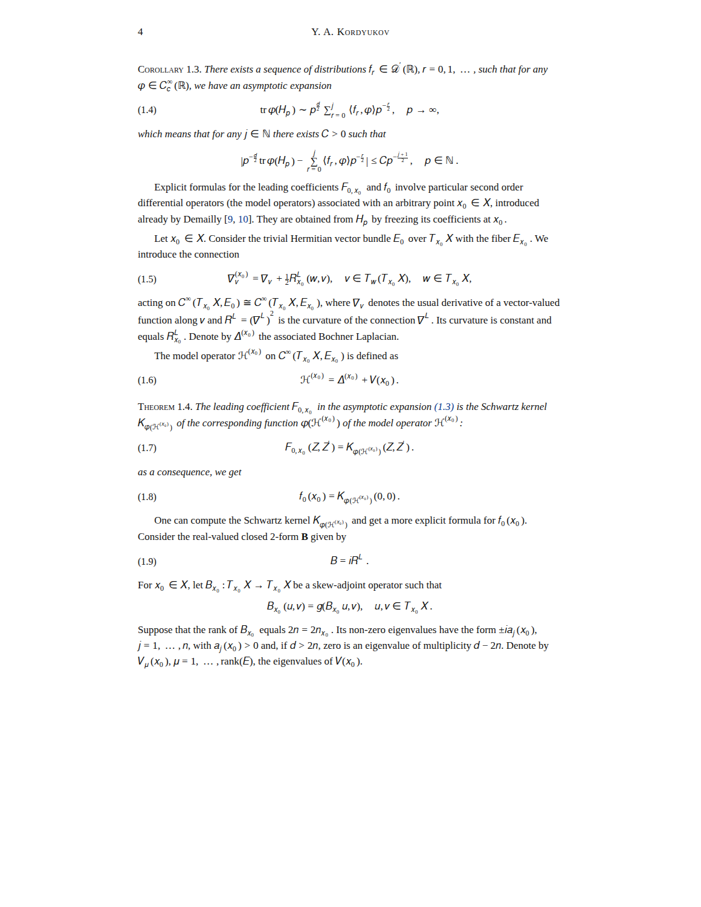4 Y. A. Kordyukov 4
Corollary 1.3. There exists a sequence of distributions fr∈𝒟′(ℝ), r=0,1,…, such that for any φ∈Cc∞(ℝ), we have an asymptotic expansion
(1.4) trφ(Hp) ∼ pd2 ∑ r=0 j ⟨fr,φ⟩ p−r2 , p→∞,
which means that for any j∈ℕ there exists C>0 such that
| p−d2 trφ(Hp) − ∑ r=0 j ⟨fr,φ⟩ p−r2 | ≤ C p−j+12 , p∈ℕ.
Explicit formulas for the leading coefficients F0,x0 and f0 involve particular second order differential operators (the model operators) associated with an arbitrary point x0∈X, introduced already by Demailly [9, 10]. They are obtained from Hp by freezing its coefficients at x0.
Let x0∈X. Consider the trivial Hermitian vector bundle E0 over Tx0X with the fiber Ex0. We introduce the connection
(1.5) ∇v(x0) = ∇v + 12 Rx0L (w,v) , v∈Tw(Tx0X) , w∈Tx0X ,
acting on C∞(Tx0X,E0)≅C∞(Tx0X,Ex0), where ∇v denotes the usual derivative of a vector-valued function along v and RL=(∇L)2 is the curvature of the connection ∇L. Its curvature is constant and equals Rx0L. Denote by Δ(x0) the associated Bochner Laplacian.
The model operator ℋ(x0) on C∞(Tx0X,Ex0) is defined as
(1.6) ℋ(x0) = Δ(x0) + V(x0) .
Theorem 1.4. The leading coefficient F0,x0 in the asymptotic expansion (1.3) is the Schwartz kernel Kφ(ℋ(x0)) of the corresponding function φ(ℋ(x0)) of the model operator ℋ(x0):
(1.7) F0,x0 (Z,Z′) = Kφ(ℋ(x0)) (Z,Z′) .
as a consequence, we get
(1.8) f0(x0) = Kφ(ℋ(x0)) (0,0) .
One can compute the Schwartz kernel Kφ(ℋ(x0)) and get a more explicit formula for f0(x0). Consider the real-valued closed 2-form B given by
(1.9) B = i RL .
For x0∈X, let Bx0:Tx0X→Tx0X be a skew-adjoint operator such that
Bx0 (u,v) = g(Bx0u,v) , u,v∈Tx0X .
Suppose that the rank of Bx0 equals 2n=2nx0. Its non-zero eigenvalues have the form ±iaj(x0), j=1,…,n, with aj(x0)>0 and, if d>2n, zero is an eigenvalue of multiplicity d−2n. Denote by Vμ(x0), μ=1,…,rank(E), the eigenvalues of V(x0).